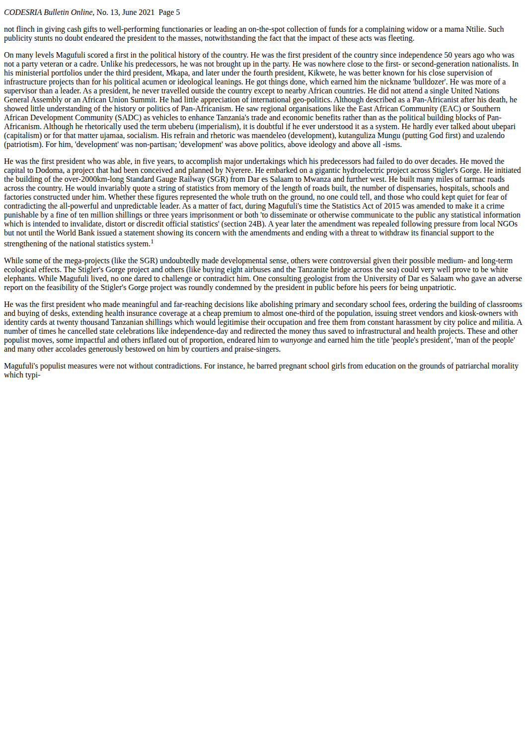CODESRIA Bulletin Online, No. 13, June 2021 Page 5
not flinch in giving cash gifts to well-performing functionaries or leading an on-the-spot collection of funds for a complaining widow or a mama Ntilie. Such publicity stunts no doubt endeared the president to the masses, notwithstanding the fact that the impact of these acts was fleeting.
On many levels Magufuli scored a first in the political history of the country. He was the first president of the country since independence 50 years ago who was not a party veteran or a cadre. Unlike his predecessors, he was not brought up in the party. He was nowhere close to the first- or second-generation nationalists. In his ministerial portfolios under the third president, Mkapa, and later under the fourth president, Kikwete, he was better known for his close supervision of infrastructure projects than for his political acumen or ideological leanings. He got things done, which earned him the nickname 'bulldozer'. He was more of a supervisor than a leader. As a president, he never travelled outside the country except to nearby African countries. He did not attend a single United Nations General Assembly or an African Union Summit. He had little appreciation of international geo-politics. Although described as a Pan-Africanist after his death, he showed little understanding of the history or politics of Pan-Africanism. He saw regional organisations like the East African Community (EAC) or Southern African Development Community (SADC) as vehicles to enhance Tanzania's trade and economic benefits rather than as the political building blocks of Pan-Africanism. Although he rhetorically used the term ubeberu (imperialism), it is doubtful if he ever understood it as a system. He hardly ever talked about ubepari (capitalism) or for that matter ujamaa, socialism. His refrain and rhetoric was maendeleo (development), kutanguliza Mungu (putting God first) and uzalendo (patriotism). For him, 'development' was non-partisan; 'development' was above politics, above ideology and above all -isms.
He was the first president who was able, in five years, to accomplish major undertakings which his predecessors had failed to do over decades. He moved the capital to Dodoma, a project that had been conceived and planned by Nyerere. He embarked on a gigantic hydroelectric project across Stigler's Gorge. He initiated the building of the over-2000km-long Standard Gauge Railway (SGR) from Dar es Salaam to Mwanza and further west. He built many miles of tarmac roads across the country. He would invariably quote a string of statistics from memory of the length of roads built, the number of dispensaries, hospitals, schools and factories constructed under him. Whether these figures represented the whole truth on the ground, no one could tell, and those who could kept quiet for fear of contradicting the all-powerful and unpredictable leader. As a matter of fact, during Magufuli's time the Statistics Act of 2015 was amended to make it a crime punishable by a fine of ten million shillings or three years imprisonment or both 'to disseminate or otherwise communicate to the public any statistical information which is intended to invalidate, distort or discredit official statistics' (section 24B). A year later the amendment was repealed following pressure from local NGOs but not until the World Bank issued a statement showing its concern with the amendments and ending with a threat to withdraw its financial support to the strengthening of the national statistics system.1
While some of the mega-projects (like the SGR) undoubtedly made developmental sense, others were controversial given their possible medium- and long-term ecological effects. The Stigler's Gorge project and others (like buying eight airbuses and the Tanzanite bridge across the sea) could very well prove to be white elephants. While Magufuli lived, no one dared to challenge or contradict him. One consulting geologist from the University of Dar es Salaam who gave an adverse report on the feasibility of the Stigler's Gorge project was roundly condemned by the president in public before his peers for being unpatriotic.
He was the first president who made meaningful and far-reaching decisions like abolishing primary and secondary school fees, ordering the building of classrooms and buying of desks, extending health insurance coverage at a cheap premium to almost one-third of the population, issuing street vendors and kiosk-owners with identity cards at twenty thousand Tanzanian shillings which would legitimise their occupation and free them from constant harassment by city police and militia. A number of times he cancelled state celebrations like independence-day and redirected the money thus saved to infrastructural and health projects. These and other populist moves, some impactful and others inflated out of proportion, endeared him to wanyonge and earned him the title 'people's president', 'man of the people' and many other accolades generously bestowed on him by courtiers and praise-singers.
Magufuli's populist measures were not without contradictions. For instance, he barred pregnant school girls from education on the grounds of patriarchal morality which typi-